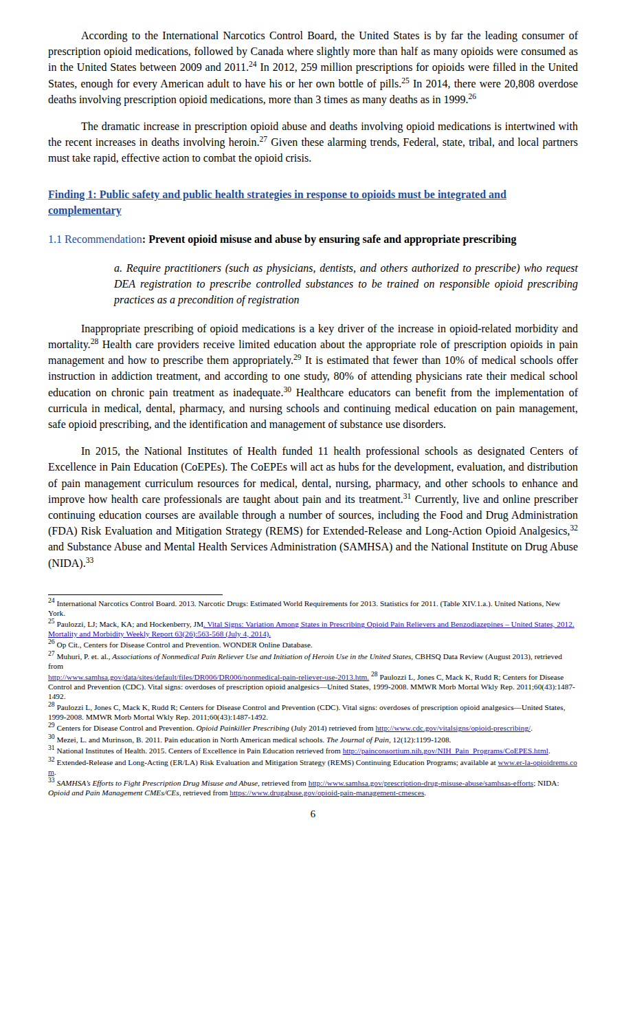According to the International Narcotics Control Board, the United States is by far the leading consumer of prescription opioid medications, followed by Canada where slightly more than half as many opioids were consumed as in the United States between 2009 and 2011.24 In 2012, 259 million prescriptions for opioids were filled in the United States, enough for every American adult to have his or her own bottle of pills.25 In 2014, there were 20,808 overdose deaths involving prescription opioid medications, more than 3 times as many deaths as in 1999.26
The dramatic increase in prescription opioid abuse and deaths involving opioid medications is intertwined with the recent increases in deaths involving heroin.27 Given these alarming trends, Federal, state, tribal, and local partners must take rapid, effective action to combat the opioid crisis.
Finding 1: Public safety and public health strategies in response to opioids must be integrated and complementary
1.1 Recommendation: Prevent opioid misuse and abuse by ensuring safe and appropriate prescribing
a. Require practitioners (such as physicians, dentists, and others authorized to prescribe) who request DEA registration to prescribe controlled substances to be trained on responsible opioid prescribing practices as a precondition of registration
Inappropriate prescribing of opioid medications is a key driver of the increase in opioid-related morbidity and mortality.28 Health care providers receive limited education about the appropriate role of prescription opioids in pain management and how to prescribe them appropriately.29 It is estimated that fewer than 10% of medical schools offer instruction in addiction treatment, and according to one study, 80% of attending physicians rate their medical school education on chronic pain treatment as inadequate.30 Healthcare educators can benefit from the implementation of curricula in medical, dental, pharmacy, and nursing schools and continuing medical education on pain management, safe opioid prescribing, and the identification and management of substance use disorders.
In 2015, the National Institutes of Health funded 11 health professional schools as designated Centers of Excellence in Pain Education (CoEPEs). The CoEPEs will act as hubs for the development, evaluation, and distribution of pain management curriculum resources for medical, dental, nursing, pharmacy, and other schools to enhance and improve how health care professionals are taught about pain and its treatment.31 Currently, live and online prescriber continuing education courses are available through a number of sources, including the Food and Drug Administration (FDA) Risk Evaluation and Mitigation Strategy (REMS) for Extended-Release and Long-Action Opioid Analgesics,32 and Substance Abuse and Mental Health Services Administration (SAMHSA) and the National Institute on Drug Abuse (NIDA).33
24 International Narcotics Control Board. 2013. Narcotic Drugs: Estimated World Requirements for 2013. Statistics for 2011. (Table XIV.1.a.). United Nations, New York.
25 Paulozzi, LJ; Mack, KA; and Hockenberry, JM. Vital Signs: Variation Among States in Prescribing Opioid Pain Relievers and Benzodiazepines – United States, 2012. Mortality and Morbidity Weekly Report 63(26):563-568 (July 4, 2014).
26 Op Cit., Centers for Disease Control and Prevention. WONDER Online Database.
27 Muhuri, P. et. al., Associations of Nonmedical Pain Reliever Use and Initiation of Heroin Use in the United States, CBHSQ Data Review (August 2013), retrieved from
http://www.samhsa.gov/data/sites/default/files/DR006/DR006/nonmedical-pain-reliever-use-2013.htm. 28 Paulozzi L, Jones C, Mack K, Rudd R; Centers for Disease Control and Prevention (CDC). Vital signs: overdoses of prescription opioid analgesics—United States, 1999-2008. MMWR Morb Mortal Wkly Rep. 2011;60(43):1487- 1492.
28 Paulozzi L, Jones C, Mack K, Rudd R; Centers for Disease Control and Prevention (CDC). Vital signs: overdoses of prescription opioid analgesics—United States, 1999-2008. MMWR Morb Mortal Wkly Rep. 2011;60(43):1487-1492.
29 Centers for Disease Control and Prevention. Opioid Painkiller Prescribing (July 2014) retrieved from http://www.cdc.gov/vitalsigns/opioid-prescribing/.
30 Mezei, L. and Murinson, B. 2011. Pain education in North American medical schools. The Journal of Pain, 12(12):1199-1208.
31 National Institutes of Health. 2015. Centers of Excellence in Pain Education retrieved from http://painconsortium.nih.gov/NIH_Pain_Programs/CoEPES.html.
32 Extended-Release and Long-Acting (ER/LA) Risk Evaluation and Mitigation Strategy (REMS) Continuing Education Programs; available at www.er-la-opioidrems.com.
33 SAMHSA’s Efforts to Fight Prescription Drug Misuse and Abuse, retrieved from http://www.samhsa.gov/prescription-drug-misuse-abuse/samhsas-efforts; NIDA: Opioid and Pain Management CMEs/CEs, retrieved from https://www.drugabuse.gov/opioid-pain-management-cmesces.
6